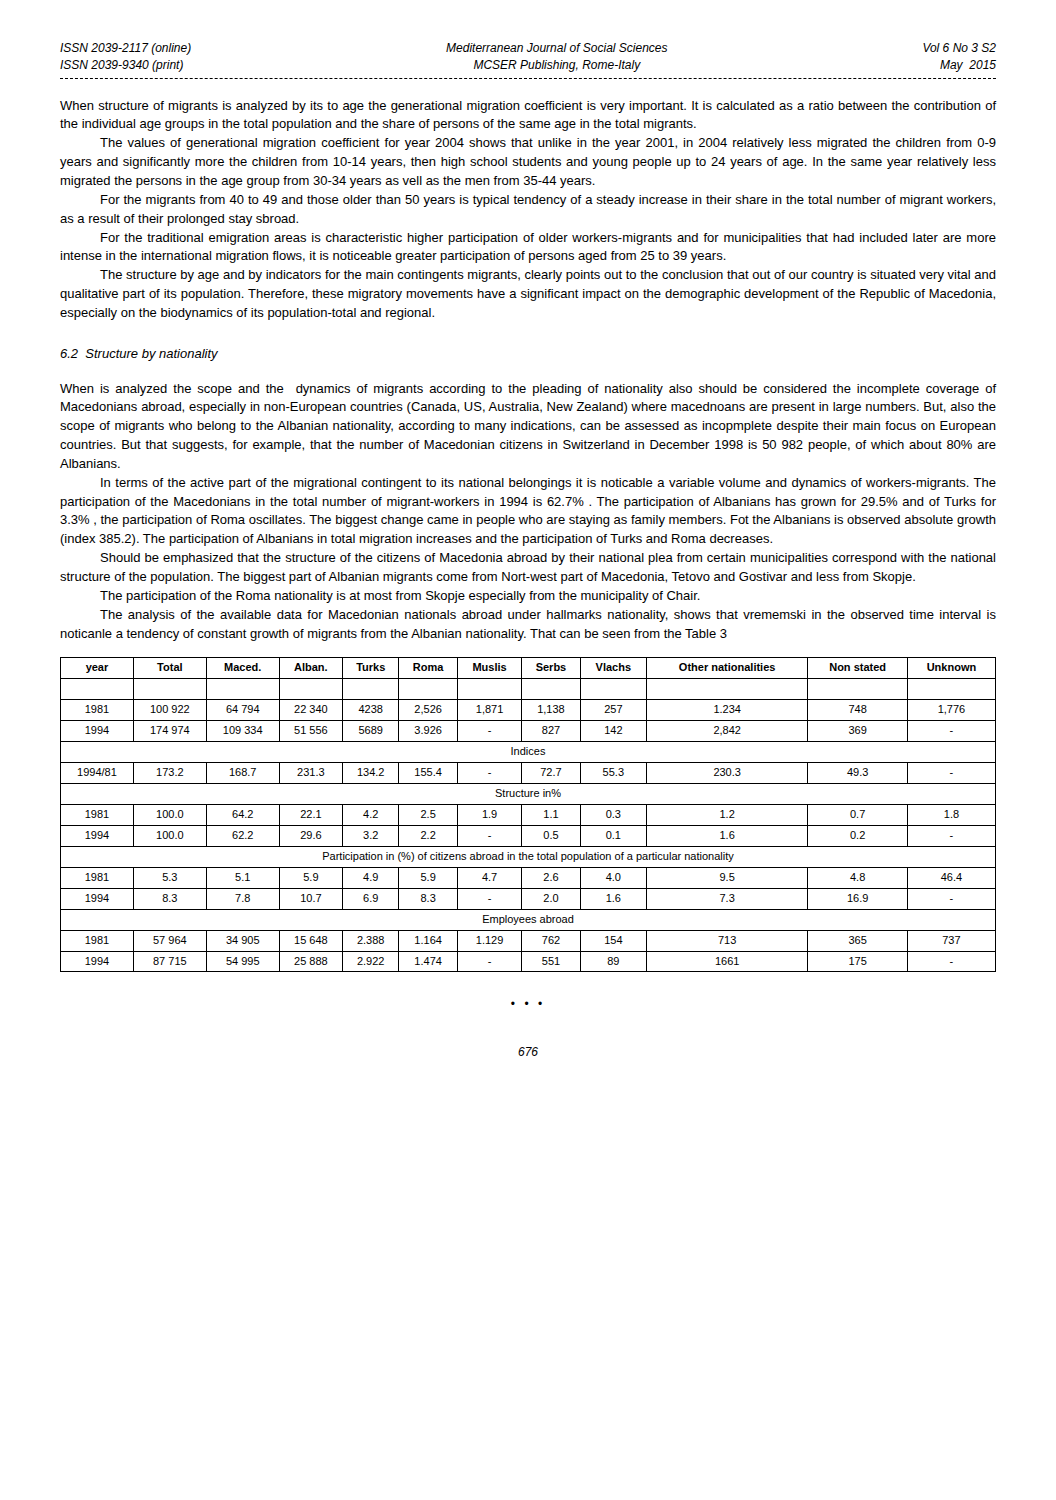ISSN 2039-2117 (online)
ISSN 2039-9340 (print)
Mediterranean Journal of Social Sciences
MCSER Publishing, Rome-Italy
Vol 6 No 3 S2
May 2015
When structure of migrants is analyzed by its to age the generational migration coefficient is very important. It is calculated as a ratio between the contribution of the individual age groups in the total population and the share of persons of the same age in the total migrants.
The values of generational migration coefficient for year 2004 shows that unlike in the year 2001, in 2004 relatively less migrated the children from 0-9 years and significantly more the children from 10-14 years, then high school students and young people up to 24 years of age. In the same year relatively less migrated the persons in the age group from 30-34 years as vell as the men from 35-44 years.
For the migrants from 40 to 49 and those older than 50 years is typical tendency of a steady increase in their share in the total number of migrant workers, as a result of their prolonged stay sbroad.
For the traditional emigration areas is characteristic higher participation of older workers-migrants and for municipalities that had included later are more intense in the international migration flows, it is noticeable greater participation of persons aged from 25 to 39 years.
The structure by age and by indicators for the main contingents migrants, clearly points out to the conclusion that out of our country is situated very vital and qualitative part of its population. Therefore, these migratory movements have a significant impact on the demographic development of the Republic of Macedonia, especially on the biodynamics of its population-total and regional.
6.2 Structure by nationality
When is analyzed the scope and the dynamics of migrants according to the pleading of nationality also should be considered the incomplete coverage of Macedonians abroad, especially in non-European countries (Canada, US, Australia, New Zealand) where macednoans are present in large numbers. But, also the scope of migrants who belong to the Albanian nationality, according to many indications, can be assessed as incopmplete despite their main focus on European countries. But that suggests, for example, that the number of Macedonian citizens in Switzerland in December 1998 is 50 982 people, of which about 80% are Albanians.
In terms of the active part of the migrational contingent to its national belongings it is noticable a variable volume and dynamics of workers-migrants. The participation of the Macedonians in the total number of migrant-workers in 1994 is 62.7% . The participation of Albanians has grown for 29.5% and of Turks for 3.3% , the participation of Roma oscillates. The biggest change came in people who are staying as family members. Fot the Albanians is observed absolute growth (index 385.2). The participation of Albanians in total migration increases and the participation of Turks and Roma decreases.
Should be emphasized that the structure of the citizens of Macedonia abroad by their national plea from certain municipalities correspond with the national structure of the population. The biggest part of Albanian migrants come from Nort-west part of Macedonia, Tetovo and Gostivar and less from Skopje.
The participation of the Roma nationality is at most from Skopje especially from the municipality of Chair.
The analysis of the available data for Macedonian nationals abroad under hallmarks nationality, shows that vrememski in the observed time interval is noticanle a tendency of constant growth of migrants from the Albanian nationality. That can be seen from the Table 3
| year | Total | Maced. | Alban. | Turks | Roma | Muslis | Serbs | Vlachs | Other nationalities | Non stated | Unknown |
| --- | --- | --- | --- | --- | --- | --- | --- | --- | --- | --- | --- |
| 1981 | 100 922 | 64 794 | 22 340 | 4238 | 2,526 | 1,871 | 1,138 | 257 | 1.234 | 748 | 1,776 |
| 1994 | 174 974 | 109 334 | 51 556 | 5689 | 3.926 | - | 827 | 142 | 2,842 | 369 | - |
| Indices |
| 1994/81 | 173.2 | 168.7 | 231.3 | 134.2 | 155.4 | - | 72.7 | 55.3 | 230.3 | 49.3 | - |
| Structure in% |
| 1981 | 100.0 | 64.2 | 22.1 | 4.2 | 2.5 | 1.9 | 1.1 | 0.3 | 1.2 | 0.7 | 1.8 |
| 1994 | 100.0 | 62.2 | 29.6 | 3.2 | 2.2 | - | 0.5 | 0.1 | 1.6 | 0.2 | - |
| Participation in (%) of citizens abroad in the total population of a particular nationality |
| 1981 | 5.3 | 5.1 | 5.9 | 4.9 | 5.9 | 4.7 | 2.6 | 4.0 | 9.5 | 4.8 | 46.4 |
| 1994 | 8.3 | 7.8 | 10.7 | 6.9 | 8.3 | - | 2.0 | 1.6 | 7.3 | 16.9 | - |
| Employees abroad |
| 1981 | 57 964 | 34 905 | 15 648 | 2.388 | 1.164 | 1.129 | 762 | 154 | 713 | 365 | 737 |
| 1994 | 87 715 | 54 995 | 25 888 | 2.922 | 1.474 | - | 551 | 89 | 1661 | 175 | - |
• • •
676